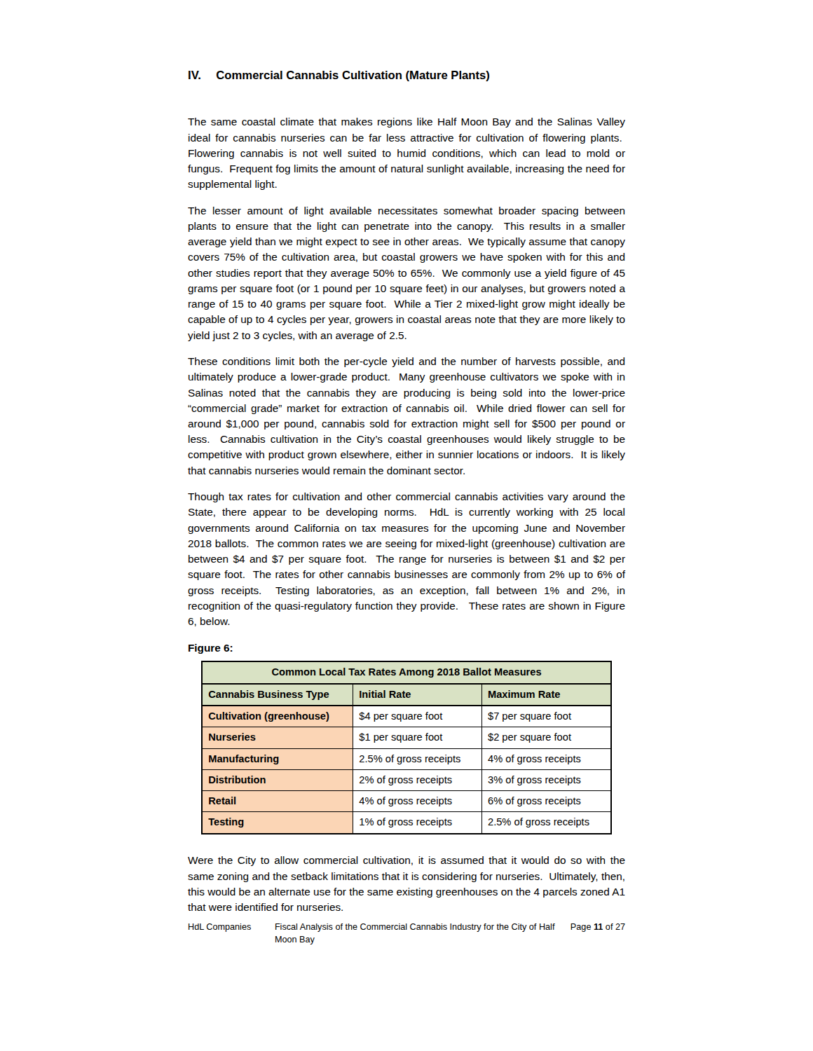IV. Commercial Cannabis Cultivation (Mature Plants)
The same coastal climate that makes regions like Half Moon Bay and the Salinas Valley ideal for cannabis nurseries can be far less attractive for cultivation of flowering plants. Flowering cannabis is not well suited to humid conditions, which can lead to mold or fungus. Frequent fog limits the amount of natural sunlight available, increasing the need for supplemental light.
The lesser amount of light available necessitates somewhat broader spacing between plants to ensure that the light can penetrate into the canopy. This results in a smaller average yield than we might expect to see in other areas. We typically assume that canopy covers 75% of the cultivation area, but coastal growers we have spoken with for this and other studies report that they average 50% to 65%. We commonly use a yield figure of 45 grams per square foot (or 1 pound per 10 square feet) in our analyses, but growers noted a range of 15 to 40 grams per square foot. While a Tier 2 mixed-light grow might ideally be capable of up to 4 cycles per year, growers in coastal areas note that they are more likely to yield just 2 to 3 cycles, with an average of 2.5.
These conditions limit both the per-cycle yield and the number of harvests possible, and ultimately produce a lower-grade product. Many greenhouse cultivators we spoke with in Salinas noted that the cannabis they are producing is being sold into the lower-price “commercial grade” market for extraction of cannabis oil. While dried flower can sell for around $1,000 per pound, cannabis sold for extraction might sell for $500 per pound or less. Cannabis cultivation in the City’s coastal greenhouses would likely struggle to be competitive with product grown elsewhere, either in sunnier locations or indoors. It is likely that cannabis nurseries would remain the dominant sector.
Though tax rates for cultivation and other commercial cannabis activities vary around the State, there appear to be developing norms. HdL is currently working with 25 local governments around California on tax measures for the upcoming June and November 2018 ballots. The common rates we are seeing for mixed-light (greenhouse) cultivation are between $4 and $7 per square foot. The range for nurseries is between $1 and $2 per square foot. The rates for other cannabis businesses are commonly from 2% up to 6% of gross receipts. Testing laboratories, as an exception, fall between 1% and 2%, in recognition of the quasi-regulatory function they provide. These rates are shown in Figure 6, below.
Figure 6:
| Common Local Tax Rates Among 2018 Ballot Measures |
| --- |
| Cannabis Business Type | Initial Rate | Maximum Rate |
| Cultivation (greenhouse) | $4 per square foot | $7 per square foot |
| Nurseries | $1 per square foot | $2 per square foot |
| Manufacturing | 2.5% of gross receipts | 4% of gross receipts |
| Distribution | 2% of gross receipts | 3% of gross receipts |
| Retail | 4% of gross receipts | 6% of gross receipts |
| Testing | 1% of gross receipts | 2.5% of gross receipts |
Were the City to allow commercial cultivation, it is assumed that it would do so with the same zoning and the setback limitations that it is considering for nurseries. Ultimately, then, this would be an alternate use for the same existing greenhouses on the 4 parcels zoned A1 that were identified for nurseries.
HdL Companies Fiscal Analysis of the Commercial Cannabis Industry for the City of Half Moon Bay Page 11 of 27